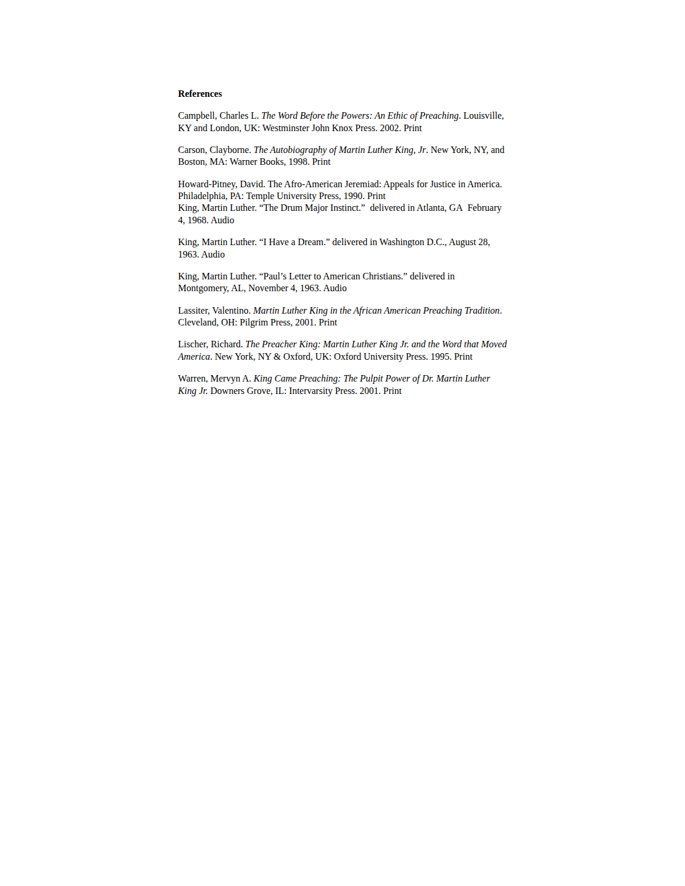References
Campbell, Charles L. The Word Before the Powers: An Ethic of Preaching. Louisville, KY and London, UK: Westminster John Knox Press. 2002. Print
Carson, Clayborne. The Autobiography of Martin Luther King, Jr. New York, NY, and Boston, MA: Warner Books, 1998. Print
Howard-Pitney, David. The Afro-American Jeremiad: Appeals for Justice in America. Philadelphia, PA: Temple University Press, 1990. Print
King, Martin Luther. “The Drum Major Instinct.” delivered in Atlanta, GA February 4, 1968. Audio
King, Martin Luther. “I Have a Dream.” delivered in Washington D.C., August 28, 1963. Audio
King, Martin Luther. “Paul’s Letter to American Christians.” delivered in Montgomery, AL, November 4, 1963. Audio
Lassiter, Valentino. Martin Luther King in the African American Preaching Tradition. Cleveland, OH: Pilgrim Press, 2001. Print
Lischer, Richard. The Preacher King: Martin Luther King Jr. and the Word that Moved America. New York, NY & Oxford, UK: Oxford University Press. 1995. Print
Warren, Mervyn A. King Came Preaching: The Pulpit Power of Dr. Martin Luther King Jr. Downers Grove, IL: Intervarsity Press. 2001. Print